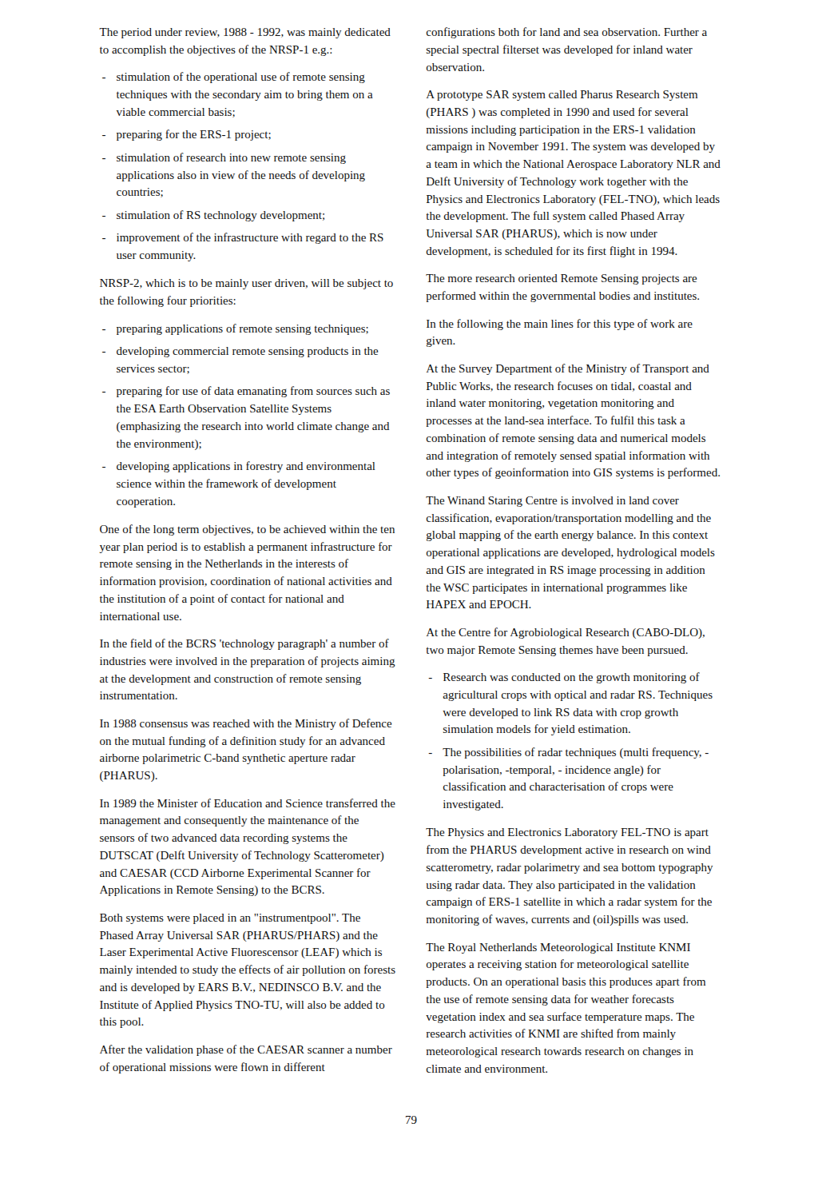The period under review, 1988 - 1992, was mainly dedicated to accomplish the objectives of the NRSP-1 e.g.:
stimulation of the operational use of remote sensing techniques with the secondary aim to bring them on a viable commercial basis;
preparing for the ERS-1 project;
stimulation of research into new remote sensing applications also in view of the needs of developing countries;
stimulation of RS technology development;
improvement of the infrastructure with regard to the RS user community.
NRSP-2, which is to be mainly user driven, will be subject to the following four priorities:
preparing applications of remote sensing techniques;
developing commercial remote sensing products in the services sector;
preparing for use of data emanating from sources such as the ESA Earth Observation Satellite Systems (emphasizing the research into world climate change and the environment);
developing applications in forestry and environmental science within the framework of development cooperation.
One of the long term objectives, to be achieved within the ten year plan period is to establish a permanent infrastructure for remote sensing in the Netherlands in the interests of information provision, coordination of national activities and the institution of a point of contact for national and international use.
In the field of the BCRS 'technology paragraph' a number of industries were involved in the preparation of projects aiming at the development and construction of remote sensing instrumentation.
In 1988 consensus was reached with the Ministry of Defence on the mutual funding of a definition study for an advanced airborne polarimetric C-band synthetic aperture radar (PHARUS).
In 1989 the Minister of Education and Science transferred the management and consequently the maintenance of the sensors of two advanced data recording systems the DUTSCAT (Delft University of Technology Scatterometer) and CAESAR (CCD Airborne Experimental Scanner for Applications in Remote Sensing) to the BCRS.
Both systems were placed in an "instrumentpool". The Phased Array Universal SAR (PHARUS/PHARS) and the Laser Experimental Active Fluorescensor (LEAF) which is mainly intended to study the effects of air pollution on forests and is developed by EARS B.V., NEDINSCO B.V. and the Institute of Applied Physics TNO-TU, will also be added to this pool.
After the validation phase of the CAESAR scanner a number of operational missions were flown in different configurations both for land and sea observation. Further a special spectral filterset was developed for inland water observation.
A prototype SAR system called Pharus Research System (PHARS ) was completed in 1990 and used for several missions including participation in the ERS-1 validation campaign in November 1991. The system was developed by a team in which the National Aerospace Laboratory NLR and Delft University of Technology work together with the Physics and Electronics Laboratory (FEL-TNO), which leads the development. The full system called Phased Array Universal SAR (PHARUS), which is now under development, is scheduled for its first flight in 1994.
The more research oriented Remote Sensing projects are performed within the governmental bodies and institutes.
In the following the main lines for this type of work are given.
At the Survey Department of the Ministry of Transport and Public Works, the research focuses on tidal, coastal and inland water monitoring, vegetation monitoring and processes at the land-sea interface. To fulfil this task a combination of remote sensing data and numerical models and integration of remotely sensed spatial information with other types of geoinformation into GIS systems is performed.
The Winand Staring Centre is involved in land cover classification, evaporation/transportation modelling and the global mapping of the earth energy balance. In this context operational applications are developed, hydrological models and GIS are integrated in RS image processing in addition the WSC participates in international programmes like HAPEX and EPOCH.
At the Centre for Agrobiological Research (CABO-DLO), two major Remote Sensing themes have been pursued.
Research was conducted on the growth monitoring of agricultural crops with optical and radar RS. Techniques were developed to link RS data with crop growth simulation models for yield estimation.
The possibilities of radar techniques (multi frequency, -polarisation, -temporal, - incidence angle) for classification and characterisation of crops were investigated.
The Physics and Electronics Laboratory FEL-TNO is apart from the PHARUS development active in research on wind scatterometry, radar polarimetry and sea bottom typography using radar data. They also participated in the validation campaign of ERS-1 satellite in which a radar system for the monitoring of waves, currents and (oil)spills was used.
The Royal Netherlands Meteorological Institute KNMI operates a receiving station for meteorological satellite products. On an operational basis this produces apart from the use of remote sensing data for weather forecasts vegetation index and sea surface temperature maps. The research activities of KNMI are shifted from mainly meteorological research towards research on changes in climate and environment.
79